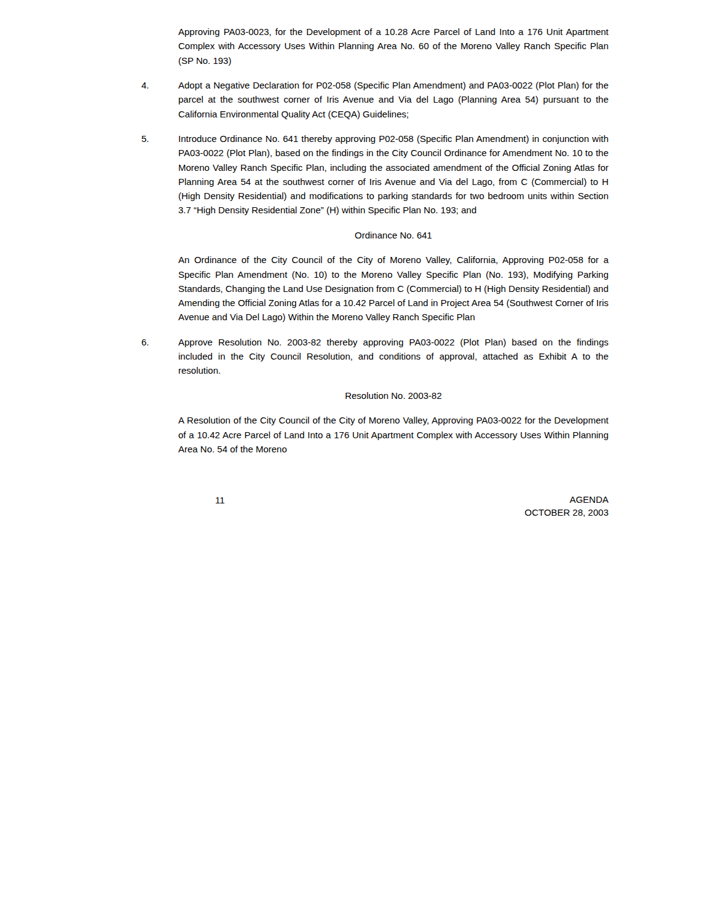Approving PA03-0023, for the Development of a 10.28 Acre Parcel of Land Into a 176 Unit Apartment Complex with Accessory Uses Within Planning Area No. 60 of the Moreno Valley Ranch Specific Plan (SP No. 193)
4.
Adopt a Negative Declaration for P02-058 (Specific Plan Amendment) and PA03-0022 (Plot Plan) for the parcel at the southwest corner of Iris Avenue and Via del Lago (Planning Area 54) pursuant to the California Environmental Quality Act (CEQA) Guidelines;
5.
Introduce Ordinance No. 641 thereby approving P02-058 (Specific Plan Amendment) in conjunction with PA03-0022 (Plot Plan), based on the findings in the City Council Ordinance for Amendment No. 10 to the Moreno Valley Ranch Specific Plan, including the associated amendment of the Official Zoning Atlas for Planning Area 54 at the southwest corner of Iris Avenue and Via del Lago, from C (Commercial) to H (High Density Residential) and modifications to parking standards for two bedroom units within Section 3.7 “High Density Residential Zone” (H) within Specific Plan No. 193; and
Ordinance No. 641
An Ordinance of the City Council of the City of Moreno Valley, California, Approving P02-058 for a Specific Plan Amendment (No. 10) to the Moreno Valley Specific Plan (No. 193), Modifying Parking Standards, Changing the Land Use Designation from C (Commercial) to H (High Density Residential) and Amending the Official Zoning Atlas for a 10.42 Parcel of Land in Project Area 54 (Southwest Corner of Iris Avenue and Via Del Lago) Within the Moreno Valley Ranch Specific Plan
6.
Approve Resolution No. 2003-82 thereby approving PA03-0022 (Plot Plan) based on the findings included in the City Council Resolution, and conditions of approval, attached as Exhibit A to the resolution.
Resolution No. 2003-82
A Resolution of the City Council of the City of Moreno Valley, Approving PA03-0022 for the Development of a 10.42 Acre Parcel of Land Into a 176 Unit Apartment Complex with Accessory Uses Within Planning Area No. 54 of the Moreno
11
AGENDA
OCTOBER 28, 2003